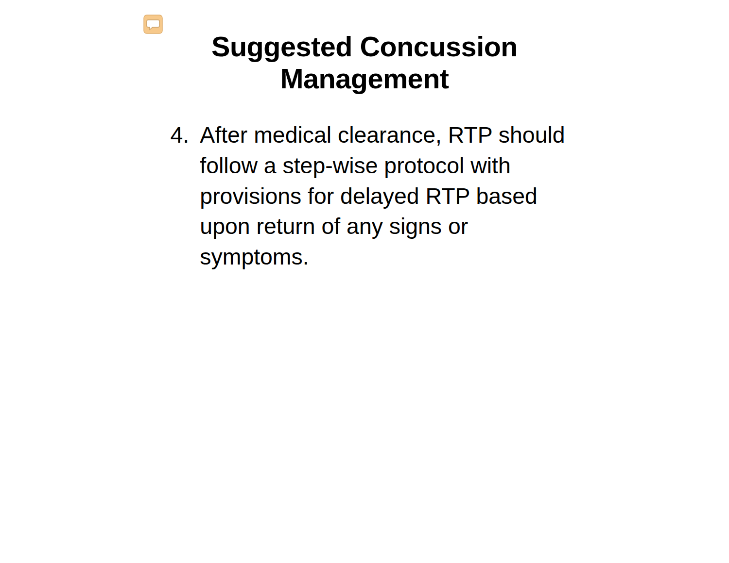Suggested Concussion Management
After medical clearance, RTP should follow a step-wise protocol with provisions for delayed RTP based upon return of any signs or symptoms.